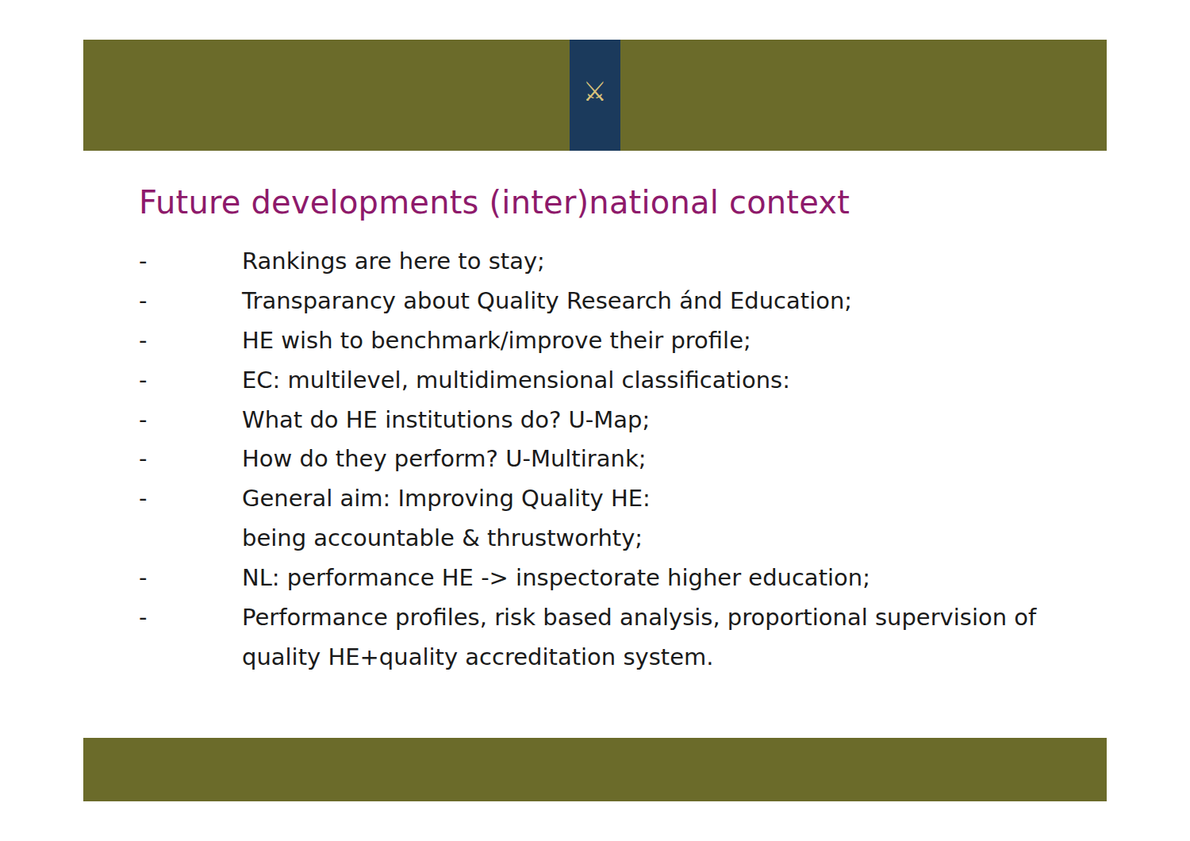⚔
Future developments (inter)national context
Rankings are here to stay;
Transparancy about Quality Research ánd Education;
HE wish to benchmark/improve their profile;
EC: multilevel, multidimensional classifications:
What do HE institutions do? U-Map;
How do they perform? U-Multirank;
General aim: Improving Quality HE: being accountable & thrustworhty;
NL: performance HE -> inspectorate higher education;
Performance profiles, risk based analysis, proportional supervision of quality HE+quality accreditation system.